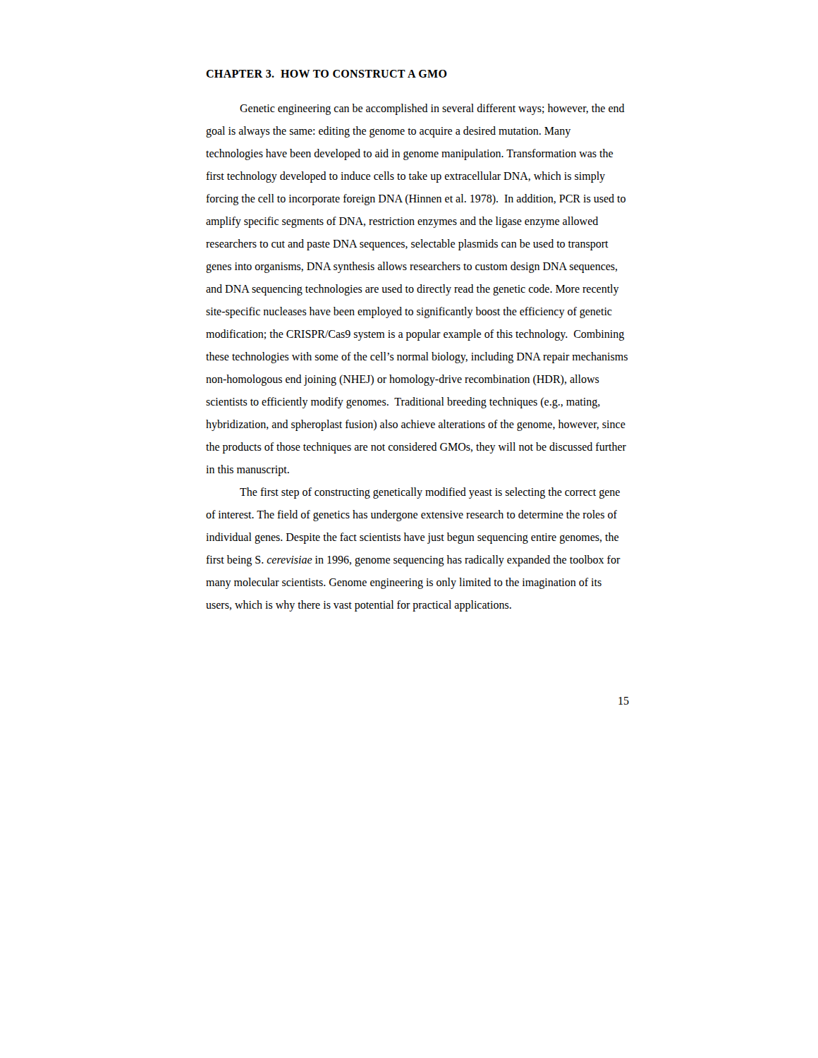Chapter 3. How to Construct a GMO
Genetic engineering can be accomplished in several different ways; however, the end goal is always the same: editing the genome to acquire a desired mutation. Many technologies have been developed to aid in genome manipulation. Transformation was the first technology developed to induce cells to take up extracellular DNA, which is simply forcing the cell to incorporate foreign DNA (Hinnen et al. 1978). In addition, PCR is used to amplify specific segments of DNA, restriction enzymes and the ligase enzyme allowed researchers to cut and paste DNA sequences, selectable plasmids can be used to transport genes into organisms, DNA synthesis allows researchers to custom design DNA sequences, and DNA sequencing technologies are used to directly read the genetic code. More recently site-specific nucleases have been employed to significantly boost the efficiency of genetic modification; the CRISPR/Cas9 system is a popular example of this technology. Combining these technologies with some of the cell’s normal biology, including DNA repair mechanisms non-homologous end joining (NHEJ) or homology-drive recombination (HDR), allows scientists to efficiently modify genomes. Traditional breeding techniques (e.g., mating, hybridization, and spheroplast fusion) also achieve alterations of the genome, however, since the products of those techniques are not considered GMOs, they will not be discussed further in this manuscript.
The first step of constructing genetically modified yeast is selecting the correct gene of interest. The field of genetics has undergone extensive research to determine the roles of individual genes. Despite the fact scientists have just begun sequencing entire genomes, the first being S. cerevisiae in 1996, genome sequencing has radically expanded the toolbox for many molecular scientists. Genome engineering is only limited to the imagination of its users, which is why there is vast potential for practical applications.
15